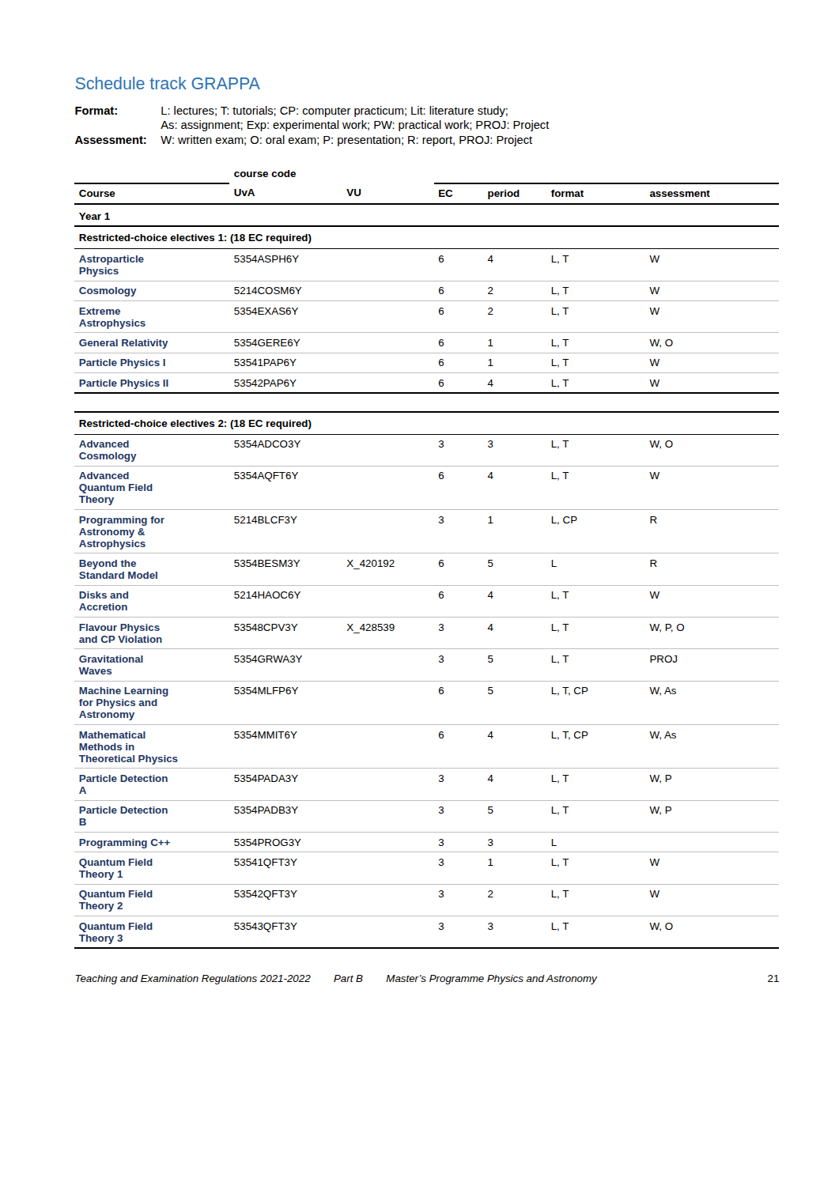Schedule track GRAPPA
| Format: | L: lectures; T: tutorials; CP: computer practicum; Lit: literature study; |
| | As: assignment; Exp: experimental work; PW: practical work; PROJ: Project |
| Assessment: | W: written exam; O: oral exam; P: presentation; R: report, PROJ: Project |
| | course code | | | | |
| --- | --- | --- | --- | --- | --- |
| Course | UvA | VU | EC | period | format | assessment |
| Year 1 |
| Restricted-choice electives 1: (18 EC required) |
| Astroparticle Physics | 5354ASPH6Y | | 6 | 4 | L, T | W |
| Cosmology | 5214COSM6Y | | 6 | 2 | L, T | W |
| Extreme Astrophysics | 5354EXAS6Y | | 6 | 2 | L, T | W |
| General Relativity | 5354GERE6Y | | 6 | 1 | L, T | W, O |
| Particle Physics I | 53541PAP6Y | | 6 | 1 | L, T | W |
| Particle Physics II | 53542PAP6Y | | 6 | 4 | L, T | W |
| Restricted-choice electives 2: (18 EC required) |
| Advanced Cosmology | 5354ADCO3Y | | 3 | 3 | L, T | W, O |
| Advanced Quantum Field Theory | 5354AQFT6Y | | 6 | 4 | L, T | W |
| Programming for Astronomy & Astrophysics | 5214BLCF3Y | | 3 | 1 | L, CP | R |
| Beyond the Standard Model | 5354BESM3Y | X_420192 | 6 | 5 | L | R |
| Disks and Accretion | 5214HAOC6Y | | 6 | 4 | L, T | W |
| Flavour Physics and CP Violation | 53548CPV3Y | X_428539 | 3 | 4 | L, T | W, P, O |
| Gravitational Waves | 5354GRWA3Y | | 3 | 5 | L, T | PROJ |
| Machine Learning for Physics and Astronomy | 5354MLFP6Y | | 6 | 5 | L, T, CP | W, As |
| Mathematical Methods in Theoretical Physics | 5354MMIT6Y | | 6 | 4 | L, T, CP | W, As |
| Particle Detection A | 5354PADA3Y | | 3 | 4 | L, T | W, P |
| Particle Detection B | 5354PADB3Y | | 3 | 5 | L, T | W, P |
| Programming C++ | 5354PROG3Y | | 3 | 3 | L | |
| Quantum Field Theory 1 | 53541QFT3Y | | 3 | 1 | L, T | W |
| Quantum Field Theory 2 | 53542QFT3Y | | 3 | 2 | L, T | W |
| Quantum Field Theory 3 | 53543QFT3Y | | 3 | 3 | L, T | W, O |
Teaching and Examination Regulations 2021-2022 Part B Master’s Programme Physics and Astronomy
21